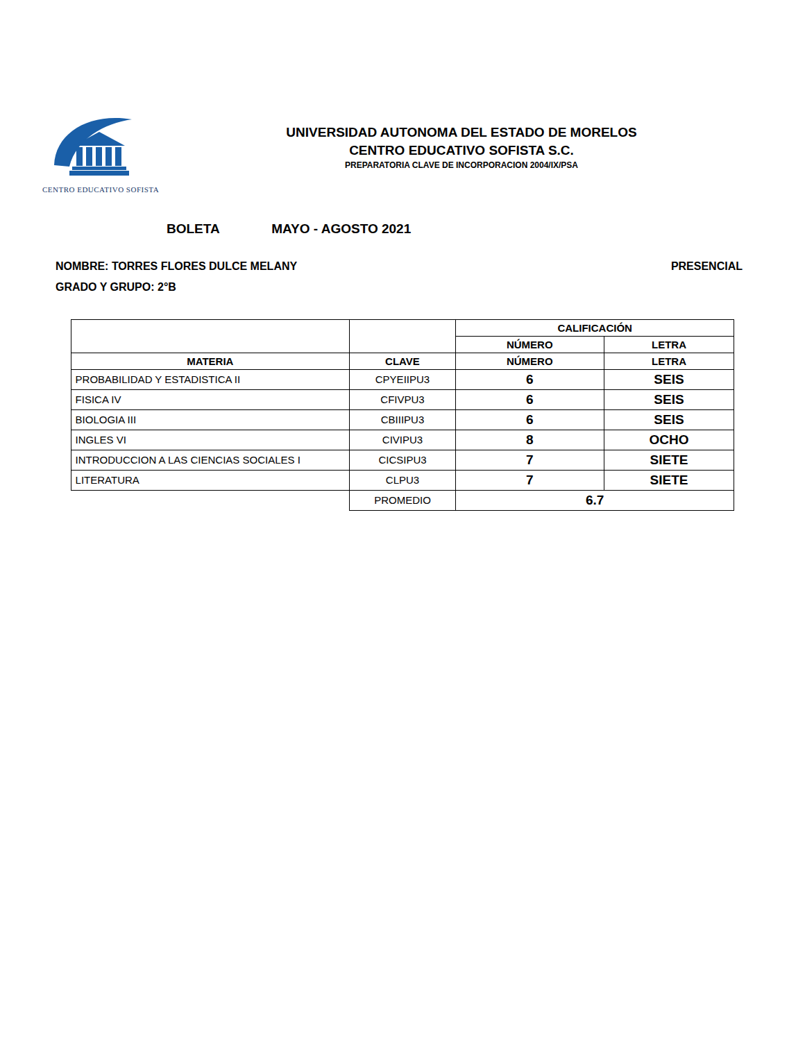CENTRO EDUCATIVO SOFISTA
UNIVERSIDAD AUTONOMA DEL ESTADO DE MORELOS
CENTRO EDUCATIVO SOFISTA S.C.
PREPARATORIA CLAVE DE INCORPORACION 2004/IX/PSA
BOLETA MAYO - AGOSTO 2021
PRESENCIAL NOMBRE: TORRES FLORES DULCE MELANY
GRADO Y GRUPO: 2°B
| | | CALIFICACIÓN |
| --- | --- | --- |
| NÚMERO | LETRA |
| MATERIA | CLAVE | NÚMERO | LETRA |
| PROBABILIDAD Y ESTADISTICA II | CPYEIIPU3 | 6 | SEIS |
| FISICA IV | CFIVPU3 | 6 | SEIS |
| BIOLOGIA III | CBIIIPU3 | 6 | SEIS |
| INGLES VI | CIVIPU3 | 8 | OCHO |
| INTRODUCCION A LAS CIENCIAS SOCIALES I | CICSIPU3 | 7 | SIETE |
| LITERATURA | CLPU3 | 7 | SIETE |
| | PROMEDIO | 6.7 |